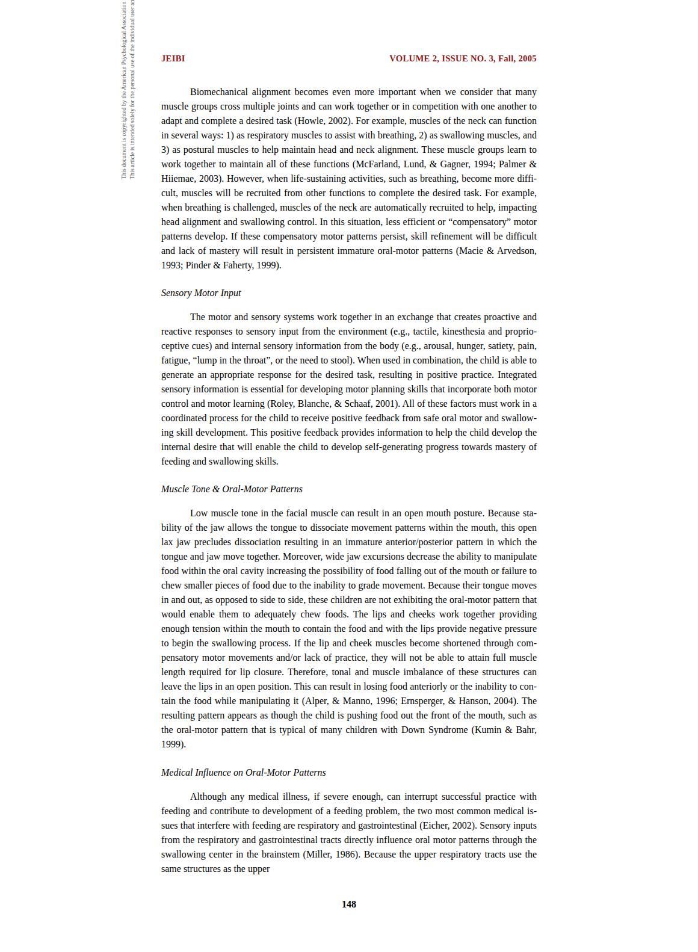This document is copyrighted by the American Psychological Association or one of its allied publishers.
This article is intended solely for the personal use of the individual user and is not to be disseminated broadly.
JEIBI
VOLUME 2, ISSUE NO. 3, Fall, 2005
Biomechanical alignment becomes even more important when we consider that many muscle groups cross multiple joints and can work together or in competition with one another to adapt and complete a desired task (Howle, 2002). For example, muscles of the neck can function in several ways: 1) as respiratory muscles to assist with breathing, 2) as swallowing muscles, and 3) as postural muscles to help maintain head and neck alignment. These muscle groups learn to work together to maintain all of these functions (McFarland, Lund, & Gagner, 1994; Palmer & Hiiemae, 2003). However, when life-sustaining activities, such as breathing, become more difficult, muscles will be recruited from other functions to complete the desired task. For example, when breathing is challenged, muscles of the neck are automatically recruited to help, impacting head alignment and swallowing control. In this situation, less efficient or “compensatory” motor patterns develop. If these compensatory motor patterns persist, skill refinement will be difficult and lack of mastery will result in persistent immature oral-motor patterns (Macie & Arvedson, 1993; Pinder & Faherty, 1999).
Sensory Motor Input
The motor and sensory systems work together in an exchange that creates proactive and reactive responses to sensory input from the environment (e.g., tactile, kinesthesia and proprioceptive cues) and internal sensory information from the body (e.g., arousal, hunger, satiety, pain, fatigue, “lump in the throat”, or the need to stool). When used in combination, the child is able to generate an appropriate response for the desired task, resulting in positive practice. Integrated sensory information is essential for developing motor planning skills that incorporate both motor control and motor learning (Roley, Blanche, & Schaaf, 2001). All of these factors must work in a coordinated process for the child to receive positive feedback from safe oral motor and swallowing skill development. This positive feedback provides information to help the child develop the internal desire that will enable the child to develop self-generating progress towards mastery of feeding and swallowing skills.
Muscle Tone & Oral-Motor Patterns
Low muscle tone in the facial muscle can result in an open mouth posture. Because stability of the jaw allows the tongue to dissociate movement patterns within the mouth, this open lax jaw precludes dissociation resulting in an immature anterior/posterior pattern in which the tongue and jaw move together. Moreover, wide jaw excursions decrease the ability to manipulate food within the oral cavity increasing the possibility of food falling out of the mouth or failure to chew smaller pieces of food due to the inability to grade movement. Because their tongue moves in and out, as opposed to side to side, these children are not exhibiting the oral-motor pattern that would enable them to adequately chew foods. The lips and cheeks work together providing enough tension within the mouth to contain the food and with the lips provide negative pressure to begin the swallowing process. If the lip and cheek muscles become shortened through compensatory motor movements and/or lack of practice, they will not be able to attain full muscle length required for lip closure. Therefore, tonal and muscle imbalance of these structures can leave the lips in an open position. This can result in losing food anteriorly or the inability to contain the food while manipulating it (Alper, & Manno, 1996; Ernsperger, & Hanson, 2004). The resulting pattern appears as though the child is pushing food out the front of the mouth, such as the oral-motor pattern that is typical of many children with Down Syndrome (Kumin & Bahr, 1999).
Medical Influence on Oral-Motor Patterns
Although any medical illness, if severe enough, can interrupt successful practice with feeding and contribute to development of a feeding problem, the two most common medical issues that interfere with feeding are respiratory and gastrointestinal (Eicher, 2002). Sensory inputs from the respiratory and gastrointestinal tracts directly influence oral motor patterns through the swallowing center in the brainstem (Miller, 1986). Because the upper respiratory tracts use the same structures as the upper
148